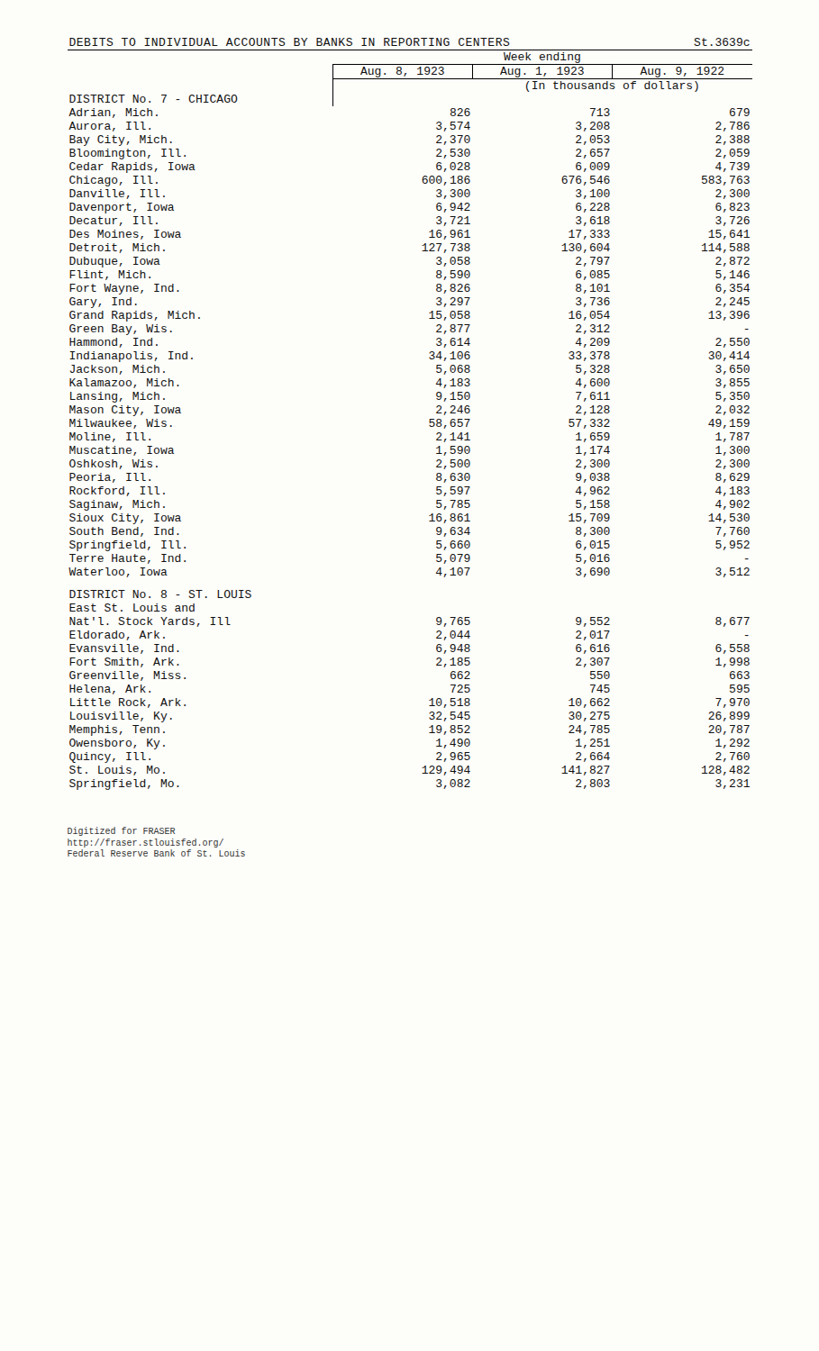| DEBITS TO INDIVIDUAL ACCOUNTS BY BANKS IN REPORTING CENTERS | St.3639c |
| | Week ending |
| | Aug. 8, 1923 | Aug. 1, 1923 | Aug. 9, 1922 |
| | | (In thousands of dollars) |
| DISTRICT No. 7 - CHICAGO | | | |
| Adrian, Mich. | 826 | 713 | 679 |
| Aurora, Ill. | 3,574 | 3,208 | 2,786 |
| Bay City, Mich. | 2,370 | 2,053 | 2,388 |
| Bloomington, Ill. | 2,530 | 2,657 | 2,059 |
| Cedar Rapids, Iowa | 6,028 | 6,009 | 4,739 |
| Chicago, Ill. | 600,186 | 676,546 | 583,763 |
| Danville, Ill. | 3,300 | 3,100 | 2,300 |
| Davenport, Iowa | 6,942 | 6,228 | 6,823 |
| Decatur, Ill. | 3,721 | 3,618 | 3,726 |
| Des Moines, Iowa | 16,961 | 17,333 | 15,641 |
| Detroit, Mich. | 127,738 | 130,604 | 114,588 |
| Dubuque, Iowa | 3,058 | 2,797 | 2,872 |
| Flint, Mich. | 8,590 | 6,085 | 5,146 |
| Fort Wayne, Ind. | 8,826 | 8,101 | 6,354 |
| Gary, Ind. | 3,297 | 3,736 | 2,245 |
| Grand Rapids, Mich. | 15,058 | 16,054 | 13,396 |
| Green Bay, Wis. | 2,877 | 2,312 | - |
| Hammond, Ind. | 3,614 | 4,209 | 2,550 |
| Indianapolis, Ind. | 34,106 | 33,378 | 30,414 |
| Jackson, Mich. | 5,068 | 5,328 | 3,650 |
| Kalamazoo, Mich. | 4,183 | 4,600 | 3,855 |
| Lansing, Mich. | 9,150 | 7,611 | 5,350 |
| Mason City, Iowa | 2,246 | 2,128 | 2,032 |
| Milwaukee, Wis. | 58,657 | 57,332 | 49,159 |
| Moline, Ill. | 2,141 | 1,659 | 1,787 |
| Muscatine, Iowa | 1,590 | 1,174 | 1,300 |
| Oshkosh, Wis. | 2,500 | 2,300 | 2,300 |
| Peoria, Ill. | 8,630 | 9,038 | 8,629 |
| Rockford, Ill. | 5,597 | 4,962 | 4,183 |
| Saginaw, Mich. | 5,785 | 5,158 | 4,902 |
| Sioux City, Iowa | 16,861 | 15,709 | 14,530 |
| South Bend, Ind. | 9,634 | 8,300 | 7,760 |
| Springfield, Ill. | 5,660 | 6,015 | 5,952 |
| Terre Haute, Ind. | 5,079 | 5,016 | - |
| Waterloo, Iowa | 4,107 | 3,690 | 3,512 |
| DISTRICT No. 8 - ST. LOUIS | | | |
| East St. Louis and | | | |
| Nat'l. Stock Yards, Ill | 9,765 | 9,552 | 8,677 |
| Eldorado, Ark. | 2,044 | 2,017 | - |
| Evansville, Ind. | 6,948 | 6,616 | 6,558 |
| Fort Smith, Ark. | 2,185 | 2,307 | 1,998 |
| Greenville, Miss. | 662 | 550 | 663 |
| Helena, Ark. | 725 | 745 | 595 |
| Little Rock, Ark. | 10,518 | 10,662 | 7,970 |
| Louisville, Ky. | 32,545 | 30,275 | 26,899 |
| Memphis, Tenn. | 19,852 | 24,785 | 20,787 |
| Owensboro, Ky. | 1,490 | 1,251 | 1,292 |
| Quincy, Ill. | 2,965 | 2,664 | 2,760 |
| St. Louis, Mo. | 129,494 | 141,827 | 128,482 |
| Springfield, Mo. | 3,082 | 2,803 | 3,231 |
Digitized for FRASER
http://fraser.stlouisfed.org/
Federal Reserve Bank of St. Louis